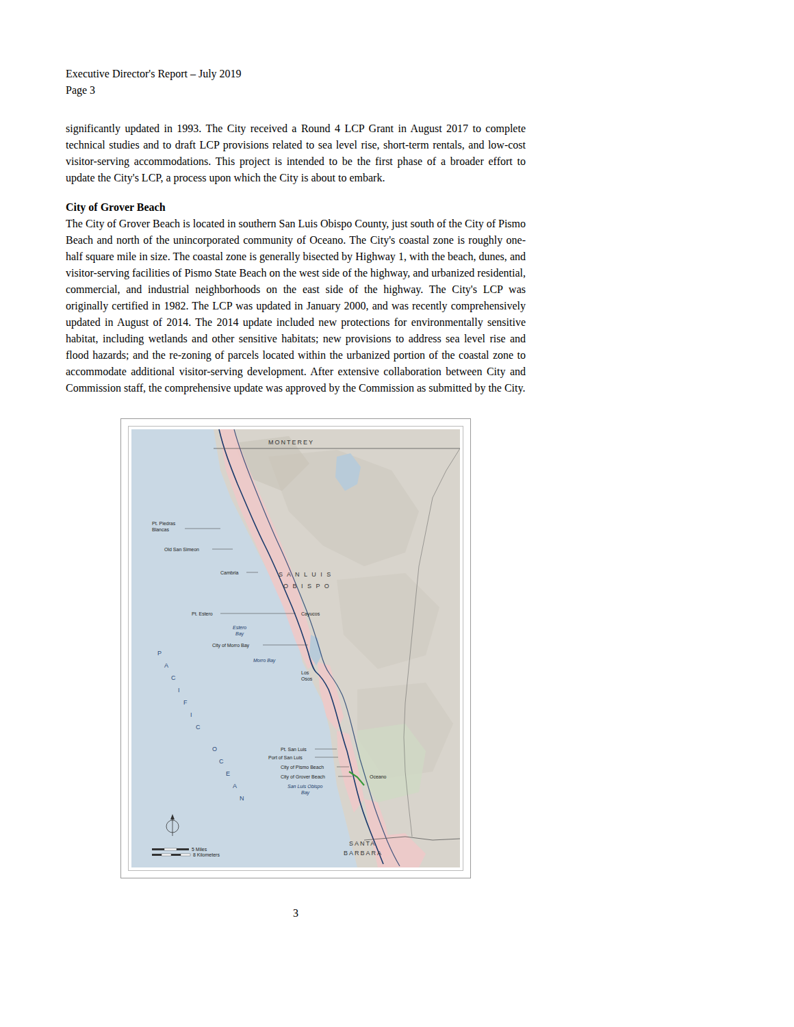Executive Director's Report – July 2019
Page 3
significantly updated in 1993. The City received a Round 4 LCP Grant in August 2017 to complete technical studies and to draft LCP provisions related to sea level rise, short-term rentals, and low-cost visitor-serving accommodations. This project is intended to be the first phase of a broader effort to update the City's LCP, a process upon which the City is about to embark.
City of Grover Beach
The City of Grover Beach is located in southern San Luis Obispo County, just south of the City of Pismo Beach and north of the unincorporated community of Oceano. The City's coastal zone is roughly one-half square mile in size. The coastal zone is generally bisected by Highway 1, with the beach, dunes, and visitor-serving facilities of Pismo State Beach on the west side of the highway, and urbanized residential, commercial, and industrial neighborhoods on the east side of the highway. The City's LCP was originally certified in 1982. The LCP was updated in January 2000, and was recently comprehensively updated in August of 2014. The 2014 update included new protections for environmentally sensitive habitat, including wetlands and other sensitive habitats; new provisions to address sea level rise and flood hazards; and the re-zoning of parcels located within the urbanized portion of the coastal zone to accommodate additional visitor-serving development. After extensive collaboration between City and Commission staff, the comprehensive update was approved by the Commission as submitted by the City.
MONTEREY Pt. Piedras Blancas Old San Simeon Cambria S A N L U I S O B I S P O Pt. Estero Cayucos Estero Bay City of Morro Bay Morro Bay Los Osos P A C I F I C O C E A N Pt. San Luis Port of San Luis City of Pismo Beach City of Grover Beach Oceano San Luis Obispo Bay SANTA BARBARA 5 Miles 8 Kilometers
3